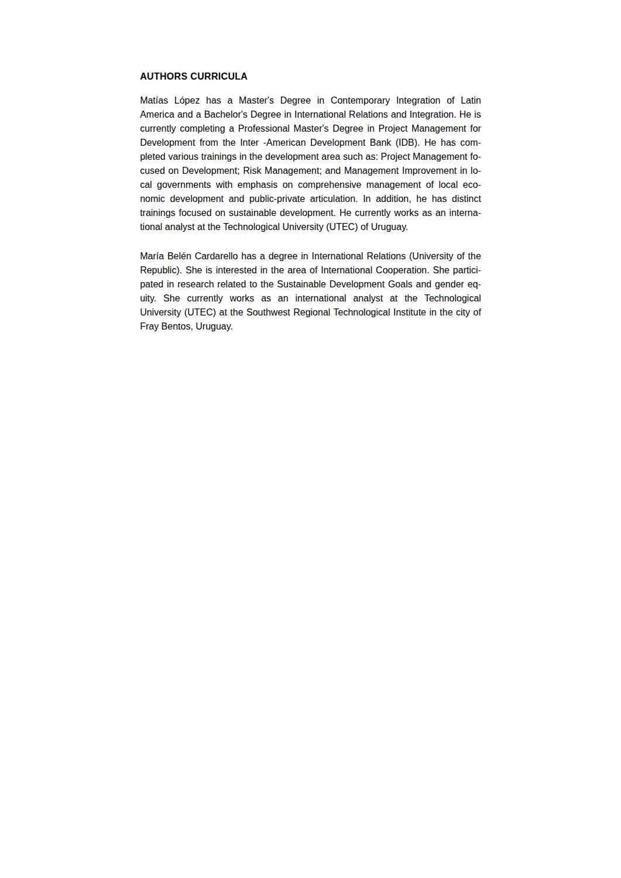AUTHORS CURRICULA
Matías López has a Master's Degree in Contemporary Integration of Latin America and a Bachelor's Degree in International Relations and Integration. He is currently completing a Professional Master's Degree in Project Management for Development from the Inter -American Development Bank (IDB). He has completed various trainings in the development area such as: Project Management focused on Development; Risk Management; and Management Improvement in local governments with emphasis on comprehensive management of local economic development and public-private articulation. In addition, he has distinct trainings focused on sustainable development. He currently works as an international analyst at the Technological University (UTEC) of Uruguay.
María Belén Cardarello has a degree in International Relations (University of the Republic). She is interested in the area of International Cooperation. She participated in research related to the Sustainable Development Goals and gender equity. She currently works as an international analyst at the Technological University (UTEC) at the Southwest Regional Technological Institute in the city of Fray Bentos, Uruguay.